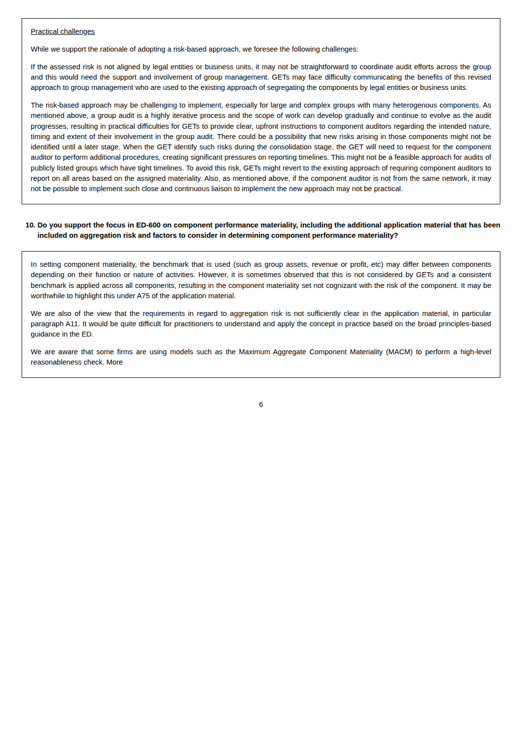Practical challenges
While we support the rationale of adopting a risk-based approach, we foresee the following challenges:
If the assessed risk is not aligned by legal entities or business units, it may not be straightforward to coordinate audit efforts across the group and this would need the support and involvement of group management. GETs may face difficulty communicating the benefits of this revised approach to group management who are used to the existing approach of segregating the components by legal entities or business units.
The risk-based approach may be challenging to implement, especially for large and complex groups with many heterogenous components. As mentioned above, a group audit is a highly iterative process and the scope of work can develop gradually and continue to evolve as the audit progresses, resulting in practical difficulties for GETs to provide clear, upfront instructions to component auditors regarding the intended nature, timing and extent of their involvement in the group audit. There could be a possibility that new risks arising in those components might not be identified until a later stage. When the GET identify such risks during the consolidation stage, the GET will need to request for the component auditor to perform additional procedures, creating significant pressures on reporting timelines. This might not be a feasible approach for audits of publicly listed groups which have tight timelines. To avoid this risk, GETs might revert to the existing approach of requiring component auditors to report on all areas based on the assigned materiality. Also, as mentioned above, if the component auditor is not from the same network, it may not be possible to implement such close and continuous liaison to implement the new approach may not be practical.
Do you support the focus in ED-600 on component performance materiality, including the additional application material that has been included on aggregation risk and factors to consider in determining component performance materiality?
In setting component materiality, the benchmark that is used (such as group assets, revenue or profit, etc) may differ between components depending on their function or nature of activities. However, it is sometimes observed that this is not considered by GETs and a consistent benchmark is applied across all components, resulting in the component materiality set not cognizant with the risk of the component. It may be worthwhile to highlight this under A75 of the application material.
We are also of the view that the requirements in regard to aggregation risk is not sufficiently clear in the application material, in particular paragraph A11. It would be quite difficult for practitioners to understand and apply the concept in practice based on the broad principles-based guidance in the ED.
We are aware that some firms are using models such as the Maximum Aggregate Component Materiality (MACM) to perform a high-level reasonableness check. More
6